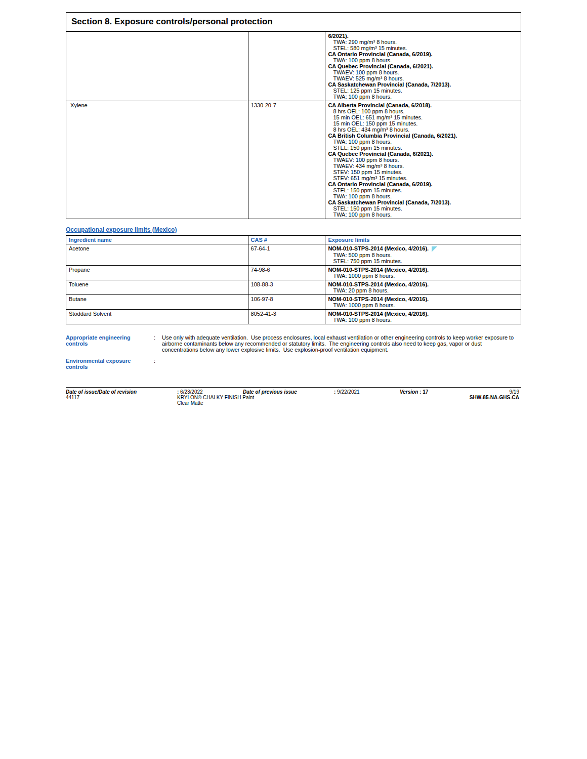Section 8. Exposure controls/personal protection
| | | 6/2021). TWA: 290 mg/m³ 8 hours. STEL: 580 mg/m³ 15 minutes. CA Ontario Provincial (Canada, 6/2019). TWA: 100 ppm 8 hours. CA Quebec Provincial (Canada, 6/2021). TWAEV: 100 ppm 8 hours. TWAEV: 525 mg/m³ 8 hours. CA Saskatchewan Provincial (Canada, 7/2013). STEL: 125 ppm 15 minutes. TWA: 100 ppm 8 hours. |
| Xylene | 1330-20-7 | CA Alberta Provincial (Canada, 6/2018). 8 hrs OEL: 100 ppm 8 hours. 15 min OEL: 651 mg/m³ 15 minutes. 15 min OEL: 150 ppm 15 minutes. 8 hrs OEL: 434 mg/m³ 8 hours. CA British Columbia Provincial (Canada, 6/2021). TWA: 100 ppm 8 hours. STEL: 150 ppm 15 minutes. CA Quebec Provincial (Canada, 6/2021). TWAEV: 100 ppm 8 hours. TWAEV: 434 mg/m³ 8 hours. STEV: 150 ppm 15 minutes. STEV: 651 mg/m³ 15 minutes. CA Ontario Provincial (Canada, 6/2019). STEL: 150 ppm 15 minutes. TWA: 100 ppm 8 hours. CA Saskatchewan Provincial (Canada, 7/2013). STEL: 150 ppm 15 minutes. TWA: 100 ppm 8 hours. |
Occupational exposure limits (Mexico)
| Ingredient name | CAS # | Exposure limits |
| --- | --- | --- |
| Acetone | 67-64-1 | NOM-010-STPS-2014 (Mexico, 4/2016). TWA: 500 ppm 8 hours. STEL: 750 ppm 15 minutes. |
| Propane | 74-98-6 | NOM-010-STPS-2014 (Mexico, 4/2016). TWA: 1000 ppm 8 hours. |
| Toluene | 108-88-3 | NOM-010-STPS-2014 (Mexico, 4/2016). TWA: 20 ppm 8 hours. |
| Butane | 106-97-8 | NOM-010-STPS-2014 (Mexico, 4/2016). TWA: 1000 ppm 8 hours. |
| Stoddard Solvent | 8052-41-3 | NOM-010-STPS-2014 (Mexico, 4/2016). TWA: 100 ppm 8 hours. |
| Appropriate engineering controls | : | Use only with adequate ventilation. Use process enclosures, local exhaust ventilation or other engineering controls to keep worker exposure to airborne contaminants below any recommended or statutory limits. The engineering controls also need to keep gas, vapor or dust concentrations below any lower explosive limits. Use explosion-proof ventilation equipment. |
| Environmental exposure controls | : | |
| Date of issue/Date of revision | : 6/23/2022 | Date of previous issue | : 9/22/2021 | Version : 17 | 9/19 |
| 44117 | KRYLON® CHALKY FINISH Paint Clear Matte | SHW-85-NA-GHS-CA |